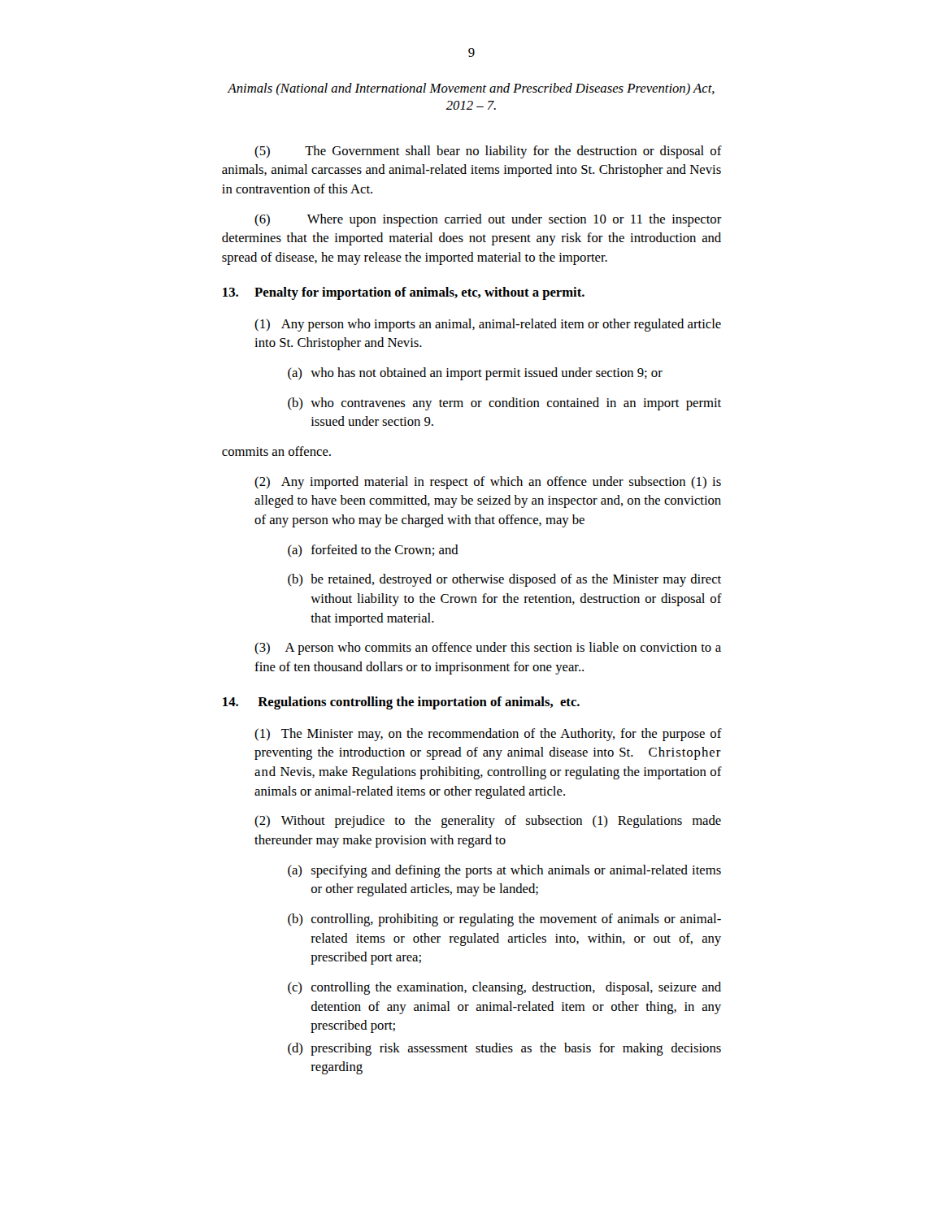9
Animals (National and International Movement and Prescribed Diseases Prevention) Act,
2012 – 7.
(5) The Government shall bear no liability for the destruction or disposal of animals, animal carcasses and animal-related items imported into St. Christopher and Nevis in contravention of this Act.
(6) Where upon inspection carried out under section 10 or 11 the inspector determines that the imported material does not present any risk for the introduction and spread of disease, he may release the imported material to the importer.
13. Penalty for importation of animals, etc, without a permit.
(1) Any person who imports an animal, animal-related item or other regulated article into St. Christopher and Nevis.
(a) who has not obtained an import permit issued under section 9; or
(b) who contravenes any term or condition contained in an import permit issued under section 9.
commits an offence.
(2) Any imported material in respect of which an offence under subsection (1) is alleged to have been committed, may be seized by an inspector and, on the conviction of any person who may be charged with that offence, may be
(a) forfeited to the Crown; and
(b) be retained, destroyed or otherwise disposed of as the Minister may direct without liability to the Crown for the retention, destruction or disposal of that imported material.
(3) A person who commits an offence under this section is liable on conviction to a fine of ten thousand dollars or to imprisonment for one year..
14. Regulations controlling the importation of animals, etc.
(1) The Minister may, on the recommendation of the Authority, for the purpose of preventing the introduction or spread of any animal disease into St. Christopher and Nevis, make Regulations prohibiting, controlling or regulating the importation of animals or animal-related items or other regulated article.
(2) Without prejudice to the generality of subsection (1) Regulations made thereunder may make provision with regard to
(a) specifying and defining the ports at which animals or animal-related items or other regulated articles, may be landed;
(b) controlling, prohibiting or regulating the movement of animals or animal-related items or other regulated articles into, within, or out of, any prescribed port area;
(c) controlling the examination, cleansing, destruction, disposal, seizure and detention of any animal or animal-related item or other thing, in any prescribed port;
(d) prescribing risk assessment studies as the basis for making decisions regarding